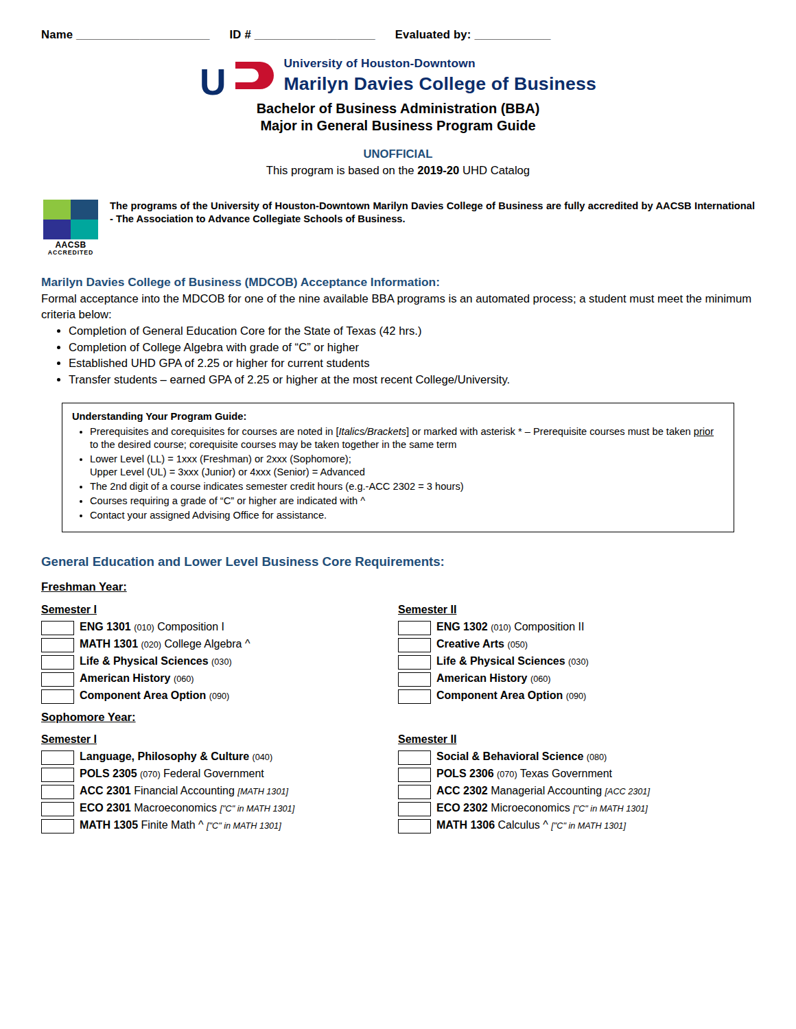Name _____________________ ID # ___________________ Evaluated by: ____________
U University of Houston-Downtown
Marilyn Davies College of Business
Bachelor of Business Administration (BBA)
Major in General Business Program Guide
UNOFFICIAL
This program is based on the 2019-20 UHD Catalog
AACSB
ACCREDITED
The programs of the University of Houston-Downtown Marilyn Davies College of Business are fully accredited by AACSB International - The Association to Advance Collegiate Schools of Business.
Marilyn Davies College of Business (MDCOB) Acceptance Information:
Formal acceptance into the MDCOB for one of the nine available BBA programs is an automated process; a student must meet the minimum criteria below:
Completion of General Education Core for the State of Texas (42 hrs.)
Completion of College Algebra with grade of “C” or higher
Established UHD GPA of 2.25 or higher for current students
Transfer students – earned GPA of 2.25 or higher at the most recent College/University.
Understanding Your Program Guide:
Prerequisites and corequisites for courses are noted in [Italics/Brackets] or marked with asterisk * – Prerequisite courses must be taken prior to the desired course; corequisite courses may be taken together in the same term
Lower Level (LL) = 1xxx (Freshman) or 2xxx (Sophomore);
Upper Level (UL) = 3xxx (Junior) or 4xxx (Senior) = Advanced
The 2nd digit of a course indicates semester credit hours (e.g.-ACC 2302 = 3 hours)
Courses requiring a grade of “C” or higher are indicated with ^
Contact your assigned Advising Office for assistance.
General Education and Lower Level Business Core Requirements:
Freshman Year:
| Semester I ENG 1301 (010) Composition I MATH 1301 (020) College Algebra ^ Life & Physical Sciences (030) American History (060) Component Area Option (090) | Semester II ENG 1302 (010) Composition II Creative Arts (050) Life & Physical Sciences (030) American History (060) Component Area Option (090) |
Sophomore Year:
| Semester I Language, Philosophy & Culture (040) POLS 2305 (070) Federal Government ACC 2301 Financial Accounting [MATH 1301] ECO 2301 Macroeconomics ["C" in MATH 1301] MATH 1305 Finite Math ^ ["C" in MATH 1301] | Semester II Social & Behavioral Science (080) POLS 2306 (070) Texas Government ACC 2302 Managerial Accounting [ACC 2301] ECO 2302 Microeconomics ["C" in MATH 1301] MATH 1306 Calculus ^ ["C" in MATH 1301] |